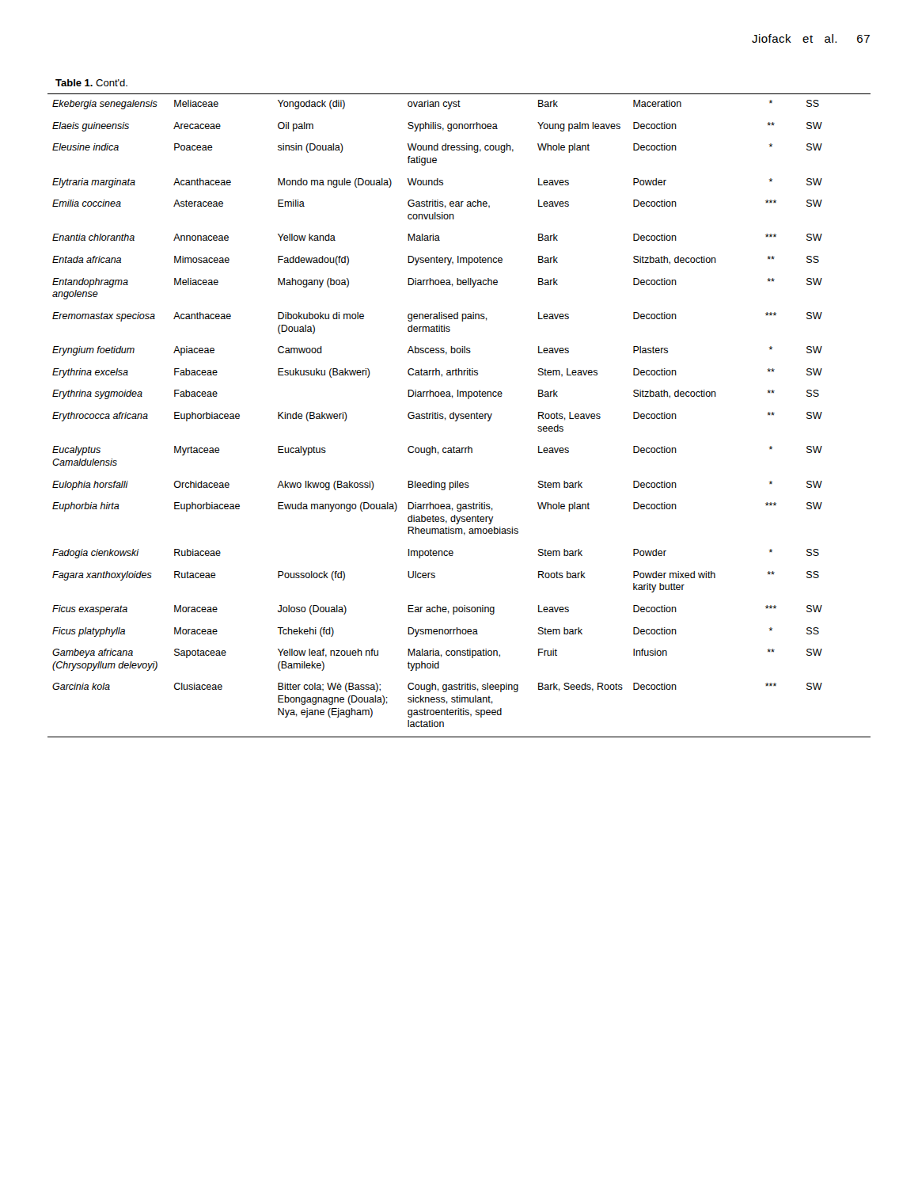Jiofack et al. 67
Table 1. Cont'd.
| Ekebergia senegalensis | Meliaceae | Yongodack (dii) | ovarian cyst | Bark | Maceration | * | SS |
| Elaeis guineensis | Arecaceae | Oil palm | Syphilis, gonorrhoea | Young palm leaves | Decoction | ** | SW |
| Eleusine indica | Poaceae | sinsin (Douala) | Wound dressing, cough, fatigue | Whole plant | Decoction | * | SW |
| Elytraria marginata | Acanthaceae | Mondo ma ngule (Douala) | Wounds | Leaves | Powder | * | SW |
| Emilia coccinea | Asteraceae | Emilia | Gastritis, ear ache, convulsion | Leaves | Decoction | *** | SW |
| Enantia chlorantha | Annonaceae | Yellow kanda | Malaria | Bark | Decoction | *** | SW |
| Entada africana | Mimosaceae | Faddewadou(fd) | Dysentery, Impotence | Bark | Sitzbath, decoction | ** | SS |
| Entandophragma angolense | Meliaceae | Mahogany (boa) | Diarrhoea, bellyache | Bark | Decoction | ** | SW |
| Eremomastax speciosa | Acanthaceae | Dibokuboku di mole (Douala) | generalised pains, dermatitis | Leaves | Decoction | *** | SW |
| Eryngium foetidum | Apiaceae | Camwood | Abscess, boils | Leaves | Plasters | * | SW |
| Erythrina excelsa | Fabaceae | Esukusuku (Bakweri) | Catarrh, arthritis | Stem, Leaves | Decoction | ** | SW |
| Erythrina sygmoidea | Fabaceae | | Diarrhoea, Impotence | Bark | Sitzbath, decoction | ** | SS |
| Erythrococca africana | Euphorbiaceae | Kinde (Bakweri) | Gastritis, dysentery | Roots, Leaves seeds | Decoction | ** | SW |
| Eucalyptus Camaldulensis | Myrtaceae | Eucalyptus | Cough, catarrh | Leaves | Decoction | * | SW |
| Eulophia horsfalli | Orchidaceae | Akwo Ikwog (Bakossi) | Bleeding piles | Stem bark | Decoction | * | SW |
| Euphorbia hirta | Euphorbiaceae | Ewuda manyongo (Douala) | Diarrhoea, gastritis, diabetes, dysentery Rheumatism, amoebiasis | Whole plant | Decoction | *** | SW |
| Fadogia cienkowski | Rubiaceae | | Impotence | Stem bark | Powder | * | SS |
| Fagara xanthoxyloides | Rutaceae | Poussolock (fd) | Ulcers | Roots bark | Powder mixed with karity butter | ** | SS |
| Ficus exasperata | Moraceae | Joloso (Douala) | Ear ache, poisoning | Leaves | Decoction | *** | SW |
| Ficus platyphylla | Moraceae | Tchekehi (fd) | Dysmenorrhoea | Stem bark | Decoction | * | SS |
| Gambeya africana (Chrysopyllum delevoyi) | Sapotaceae | Yellow leaf, nzoueh nfu (Bamileke) | Malaria, constipation, typhoid | Fruit | Infusion | ** | SW |
| Garcinia kola | Clusiaceae | Bitter cola; Wè (Bassa); Ebongagnagne (Douala); Nya, ejane (Ejagham) | Cough, gastritis, sleeping sickness, stimulant, gastroenteritis, speed lactation | Bark, Seeds, Roots | Decoction | *** | SW |